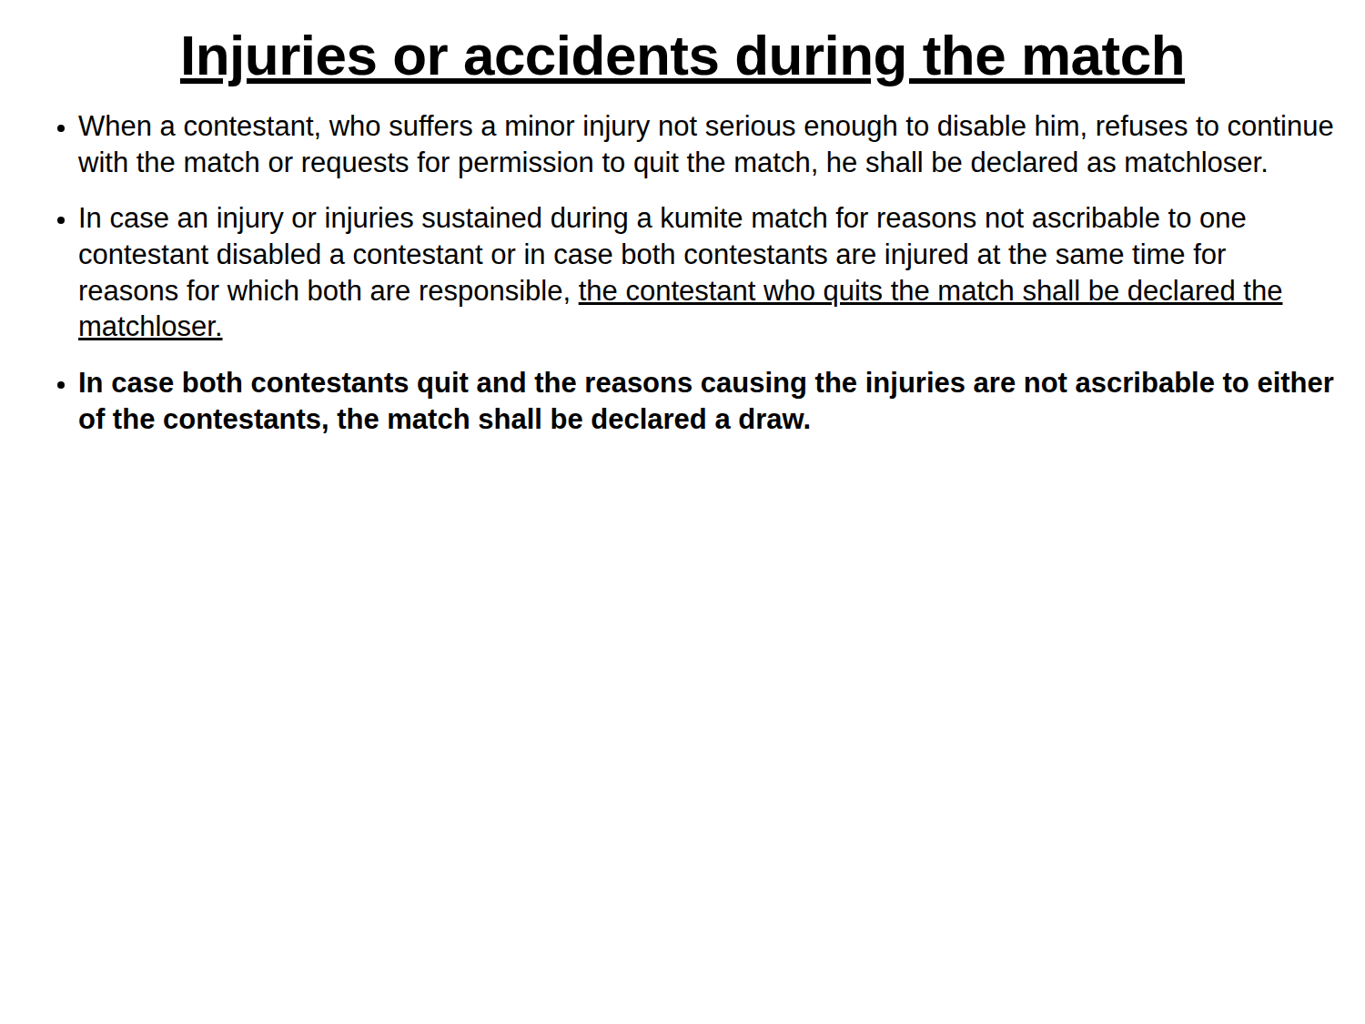Injuries or accidents during the match
When a contestant, who suffers a minor injury not serious enough to disable him, refuses to continue with the match or requests for permission to quit the match, he shall be declared as matchloser.
In case an injury or injuries sustained during a kumite match for reasons not ascribable to one contestant disabled a contestant or in case both contestants are injured at the same time for reasons for which both are responsible, the contestant who quits the match shall be declared the matchloser.
In case both contestants quit and the reasons causing the injuries are not ascribable to either of the contestants, the match shall be declared a draw.